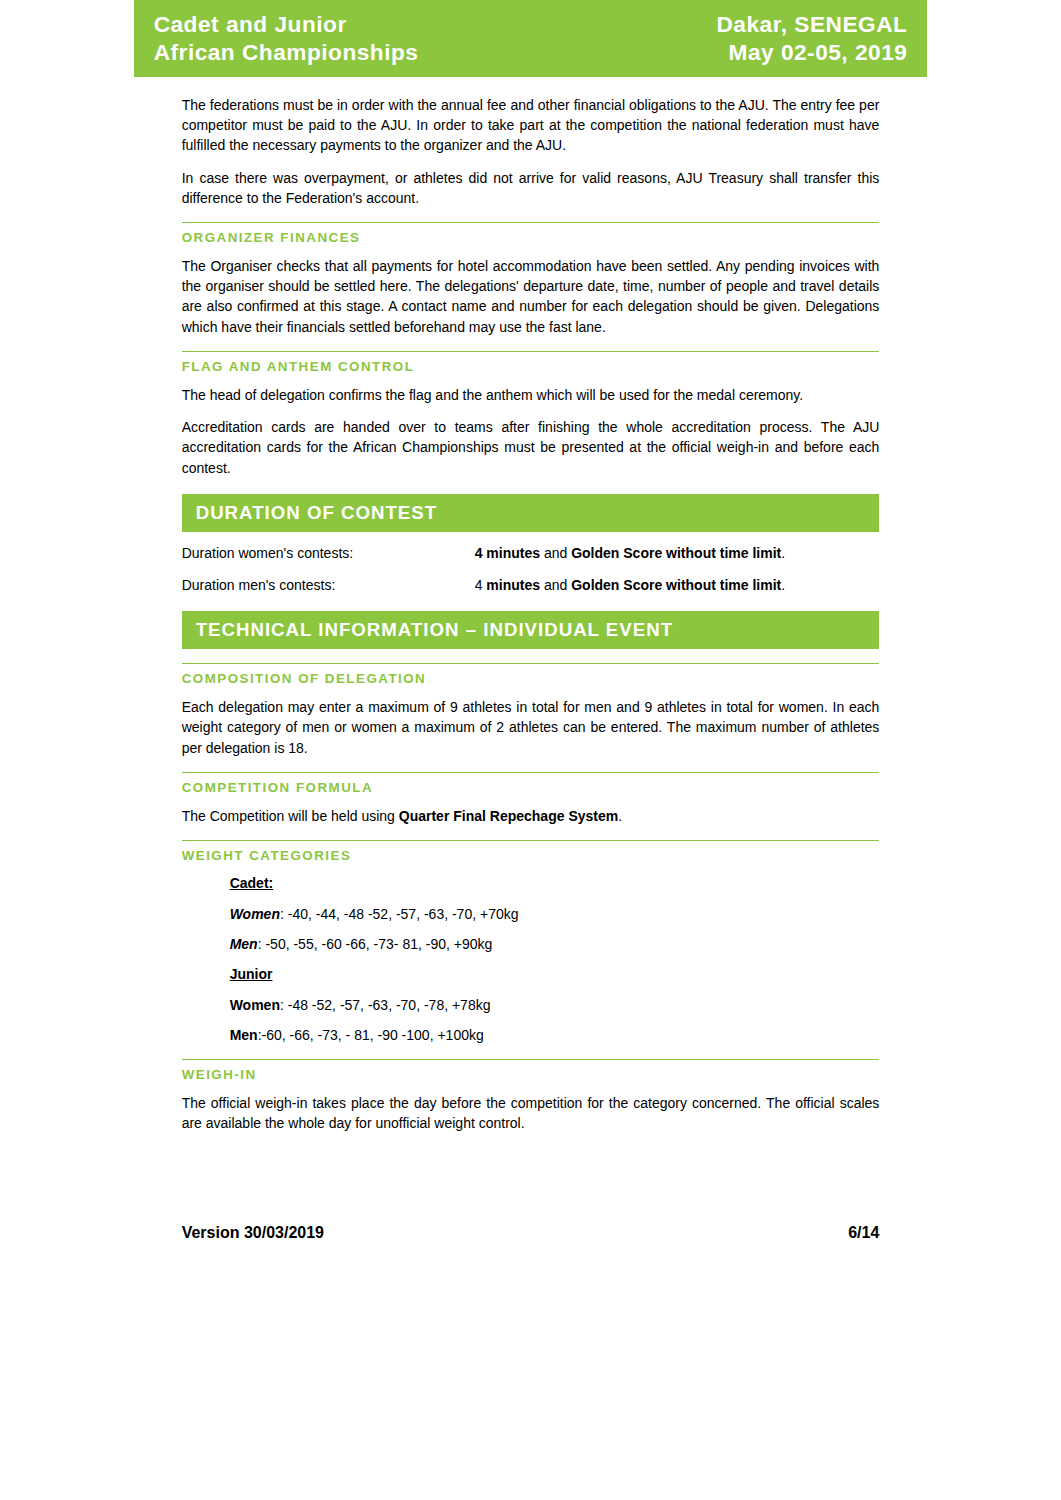Cadet and Junior
African Championships
Dakar, SENEGAL
May 02-05, 2019
The federations must be in order with the annual fee and other financial obligations to the AJU. The entry fee per competitor must be paid to the AJU. In order to take part at the competition the national federation must have fulfilled the necessary payments to the organizer and the AJU.
In case there was overpayment, or athletes did not arrive for valid reasons, AJU Treasury shall transfer this difference to the Federation's account.
ORGANIZER FINANCES
The Organiser checks that all payments for hotel accommodation have been settled. Any pending invoices with the organiser should be settled here. The delegations' departure date, time, number of people and travel details are also confirmed at this stage. A contact name and number for each delegation should be given. Delegations which have their financials settled beforehand may use the fast lane.
FLAG AND ANTHEM CONTROL
The head of delegation confirms the flag and the anthem which will be used for the medal ceremony.
Accreditation cards are handed over to teams after finishing the whole accreditation process. The AJU accreditation cards for the African Championships must be presented at the official weigh-in and before each contest.
DURATION OF CONTEST
Duration women's contests:
4 minutes and Golden Score without time limit.
Duration men's contests:
4 minutes and Golden Score without time limit.
TECHNICAL INFORMATION – INDIVIDUAL EVENT
COMPOSITION OF DELEGATION
Each delegation may enter a maximum of 9 athletes in total for men and 9 athletes in total for women. In each weight category of men or women a maximum of 2 athletes can be entered. The maximum number of athletes per delegation is 18.
COMPETITION FORMULA
The Competition will be held using Quarter Final Repechage System.
WEIGHT CATEGORIES
Cadet:
Women: -40, -44, -48 -52, -57, -63, -70, +70kg
Men: -50, -55, -60 -66, -73- 81, -90, +90kg
Junior
Women: -48 -52, -57, -63, -70, -78, +78kg
Men:-60, -66, -73, - 81, -90 -100, +100kg
WEIGH-IN
The official weigh-in takes place the day before the competition for the category concerned. The official scales are available the whole day for unofficial weight control.
Version 30/03/2019
6/14